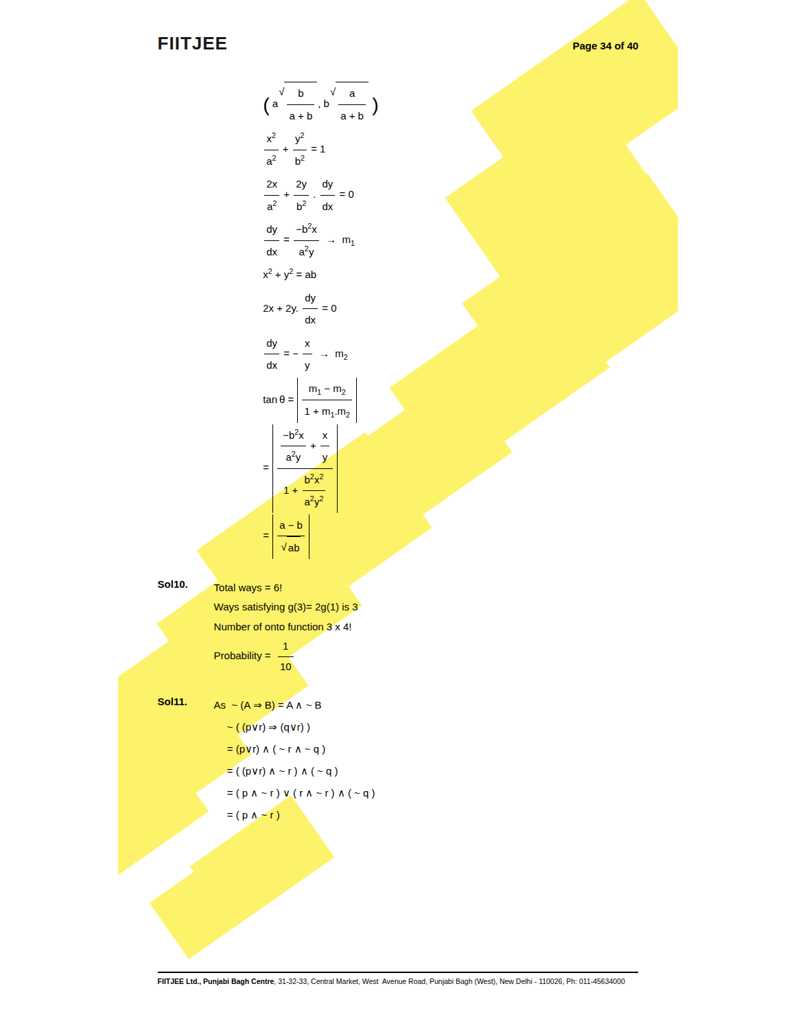FIITJEE
Page 34 of 40
( aba + b, baa + b )
x2 a2 + y2 b2 = 1
2x a2 + 2y b2 . dy dx = 0
dy dx = −b2x a2y → m1
x2 + y2 = ab
2x + 2y. dy dx = 0
dy dx = − xy → m2
tan θ = m1 − m21 + m1.m2
= −b2x a2y + xy 1 + b2x2 a2y2
= a − b ab
Sol10.
Total ways = 6!
Ways satisfying g(3)= 2g(1) is 3
Number of onto function 3 x 4!
Probability = 110
Sol11.
As ~ (A ⇒ B) = A ∧ ~ B
~ ( (p∨r) ⇒ (q∨r) )
= (p∨r) ∧ ( ~ r ∧ ~ q )
= ( (p∨r) ∧ ~ r ) ∧ ( ~ q )
= ( p ∧ ~ r ) ∨ ( r ∧ ~ r ) ∧ ( ~ q )
= ( p ∧ ~ r )
FIITJEE Ltd., Punjabi Bagh Centre, 31-32-33, Central Market, West Avenue Road, Punjabi Bagh (West), New Delhi - 110026, Ph: 011-45634000